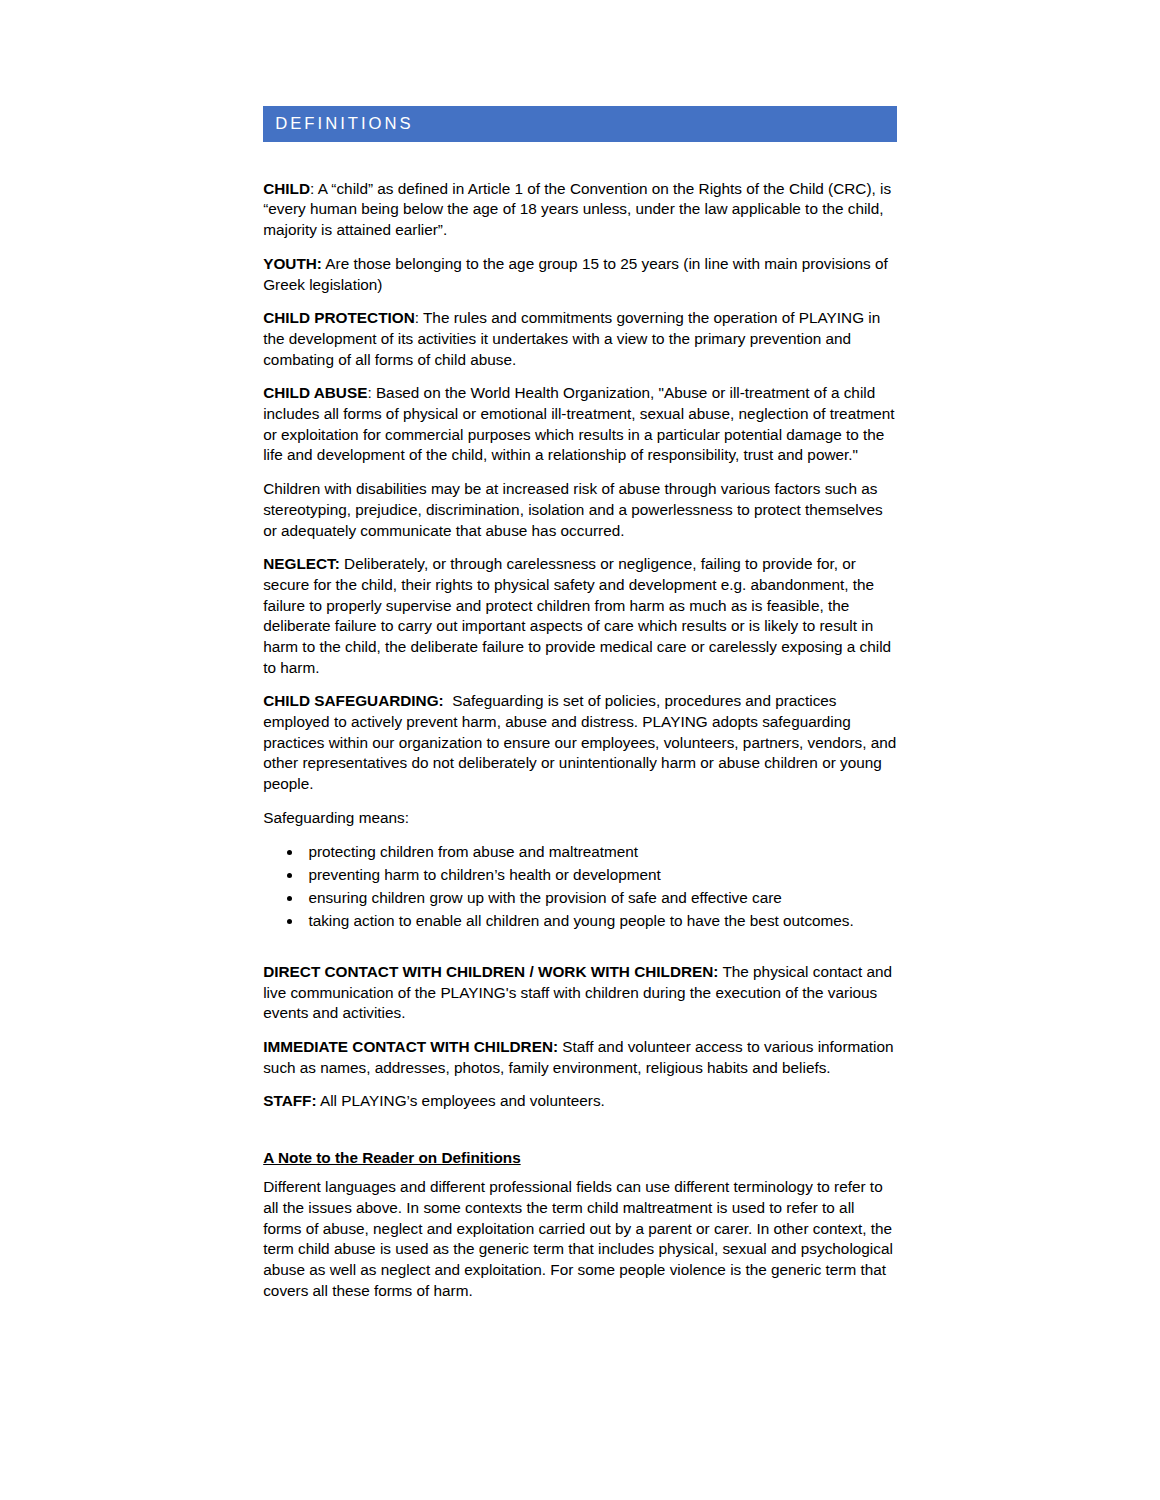DEFINITIONS
CHILD: A “child” as defined in Article 1 of the Convention on the Rights of the Child (CRC), is “every human being below the age of 18 years unless, under the law applicable to the child, majority is attained earlier”.
YOUTH: Are those belonging to the age group 15 to 25 years (in line with main provisions of Greek legislation)
CHILD PROTECTION: The rules and commitments governing the operation of PLAYING in the development of its activities it undertakes with a view to the primary prevention and combating of all forms of child abuse.
CHILD ABUSE: Based on the World Health Organization, "Abuse or ill-treatment of a child includes all forms of physical or emotional ill-treatment, sexual abuse, neglection of treatment or exploitation for commercial purposes which results in a particular potential damage to the life and development of the child, within a relationship of responsibility, trust and power."
Children with disabilities may be at increased risk of abuse through various factors such as stereotyping, prejudice, discrimination, isolation and a powerlessness to protect themselves or adequately communicate that abuse has occurred.
NEGLECT: Deliberately, or through carelessness or negligence, failing to provide for, or secure for the child, their rights to physical safety and development e.g. abandonment, the failure to properly supervise and protect children from harm as much as is feasible, the deliberate failure to carry out important aspects of care which results or is likely to result in harm to the child, the deliberate failure to provide medical care or carelessly exposing a child to harm.
CHILD SAFEGUARDING: Safeguarding is set of policies, procedures and practices employed to actively prevent harm, abuse and distress. PLAYING adopts safeguarding practices within our organization to ensure our employees, volunteers, partners, vendors, and other representatives do not deliberately or unintentionally harm or abuse children or young people.
Safeguarding means:
protecting children from abuse and maltreatment
preventing harm to children’s health or development
ensuring children grow up with the provision of safe and effective care
taking action to enable all children and young people to have the best outcomes.
DIRECT CONTACT WITH CHILDREN / WORK WITH CHILDREN: The physical contact and live communication of the PLAYING's staff with children during the execution of the various events and activities.
IMMEDIATE CONTACT WITH CHILDREN: Staff and volunteer access to various information such as names, addresses, photos, family environment, religious habits and beliefs.
STAFF: All PLAYING’s employees and volunteers.
A Note to the Reader on Definitions
Different languages and different professional fields can use different terminology to refer to all the issues above. In some contexts the term child maltreatment is used to refer to all forms of abuse, neglect and exploitation carried out by a parent or carer. In other context, the term child abuse is used as the generic term that includes physical, sexual and psychological abuse as well as neglect and exploitation. For some people violence is the generic term that covers all these forms of harm.